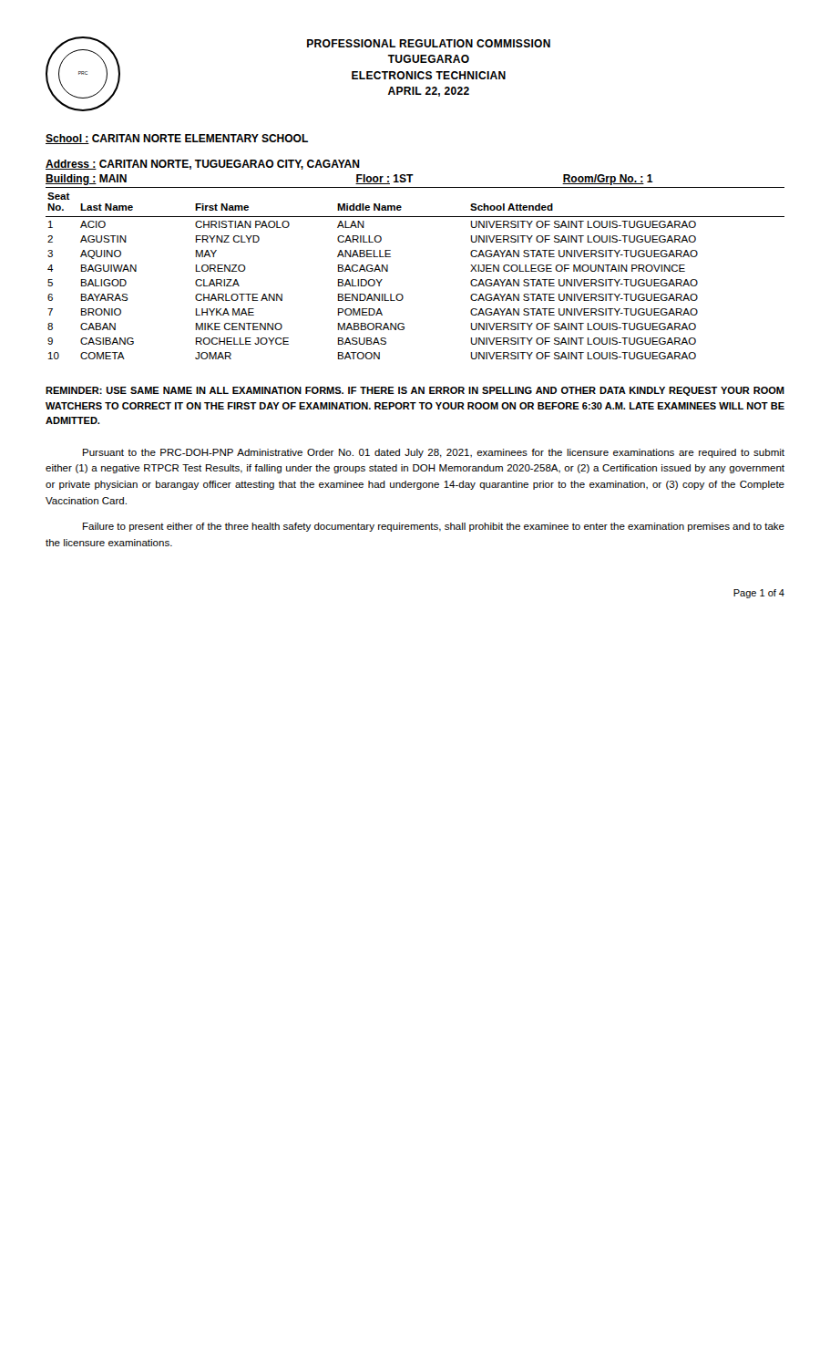PRC
PROFESSIONAL REGULATION COMMISSION
TUGUEGARAO
ELECTRONICS TECHNICIAN
APRIL 22, 2022
School : CARITAN NORTE ELEMENTARY SCHOOL
Address : CARITAN NORTE, TUGUEGARAO CITY, CAGAYAN
Building : MAIN
Floor : 1ST
Room/Grp No. : 1
| Seat No. | Last Name | First Name | Middle Name | School Attended |
| --- | --- | --- | --- | --- |
| 1 | ACIO | CHRISTIAN PAOLO | ALAN | UNIVERSITY OF SAINT LOUIS-TUGUEGARAO |
| 2 | AGUSTIN | FRYNZ CLYD | CARILLO | UNIVERSITY OF SAINT LOUIS-TUGUEGARAO |
| 3 | AQUINO | MAY | ANABELLE | CAGAYAN STATE UNIVERSITY-TUGUEGARAO |
| 4 | BAGUIWAN | LORENZO | BACAGAN | XIJEN COLLEGE OF MOUNTAIN PROVINCE |
| 5 | BALIGOD | CLARIZA | BALIDOY | CAGAYAN STATE UNIVERSITY-TUGUEGARAO |
| 6 | BAYARAS | CHARLOTTE ANN | BENDANILLO | CAGAYAN STATE UNIVERSITY-TUGUEGARAO |
| 7 | BRONIO | LHYKA MAE | POMEDA | CAGAYAN STATE UNIVERSITY-TUGUEGARAO |
| 8 | CABAN | MIKE CENTENNO | MABBORANG | UNIVERSITY OF SAINT LOUIS-TUGUEGARAO |
| 9 | CASIBANG | ROCHELLE JOYCE | BASUBAS | UNIVERSITY OF SAINT LOUIS-TUGUEGARAO |
| 10 | COMETA | JOMAR | BATOON | UNIVERSITY OF SAINT LOUIS-TUGUEGARAO |
REMINDER: USE SAME NAME IN ALL EXAMINATION FORMS. IF THERE IS AN ERROR IN SPELLING AND OTHER DATA KINDLY REQUEST YOUR ROOM WATCHERS TO CORRECT IT ON THE FIRST DAY OF EXAMINATION. REPORT TO YOUR ROOM ON OR BEFORE 6:30 A.M. LATE EXAMINEES WILL NOT BE ADMITTED.
Pursuant to the PRC-DOH-PNP Administrative Order No. 01 dated July 28, 2021, examinees for the licensure examinations are required to submit either (1) a negative RTPCR Test Results, if falling under the groups stated in DOH Memorandum 2020-258A, or (2) a Certification issued by any government or private physician or barangay officer attesting that the examinee had undergone 14-day quarantine prior to the examination, or (3) copy of the Complete Vaccination Card.
Failure to present either of the three health safety documentary requirements, shall prohibit the examinee to enter the examination premises and to take the licensure examinations.
Page 1 of 4